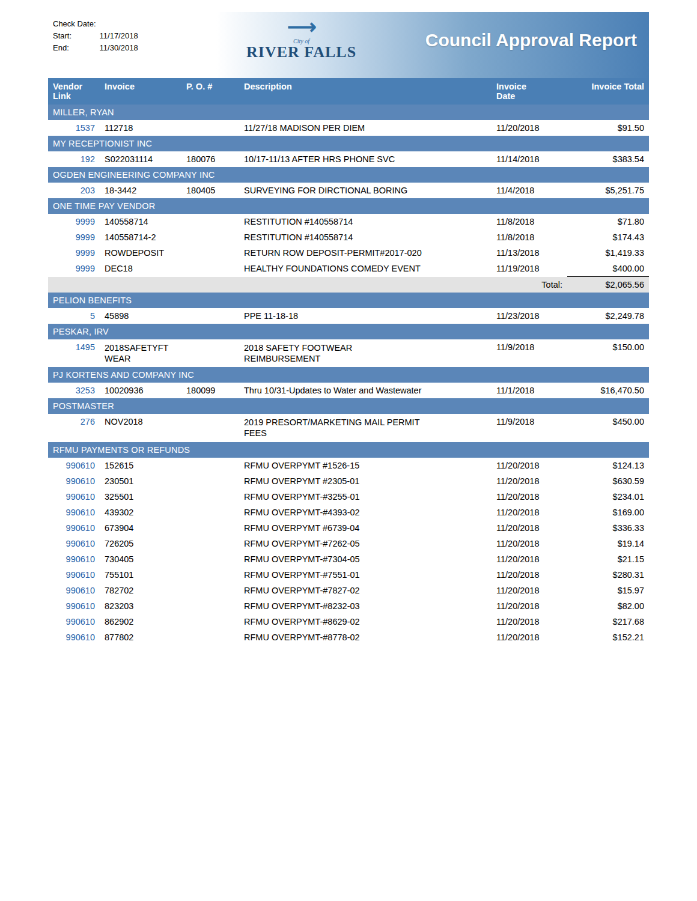| Check Date: | |
| Start: | 11/17/2018 |
| End: | 11/30/2018 |
⟶
City of
RIVER FALLS
Council Approval Report
| Vendor Link | Invoice | P. O. # | Description | Invoice Date | Invoice Total |
| --- | --- | --- | --- | --- | --- |
| MILLER, RYAN |
| 1537 | 112718 | | 11/27/18 MADISON PER DIEM | 11/20/2018 | $91.50 |
| MY RECEPTIONIST INC |
| 192 | S022031114 | 180076 | 10/17-11/13 AFTER HRS PHONE SVC | 11/14/2018 | $383.54 |
| OGDEN ENGINEERING COMPANY INC |
| 203 | 18-3442 | 180405 | SURVEYING FOR DIRCTIONAL BORING | 11/4/2018 | $5,251.75 |
| ONE TIME PAY VENDOR |
| 9999 | 140558714 | | RESTITUTION #140558714 | 11/8/2018 | $71.80 |
| 9999 | 140558714-2 | | RESTITUTION #140558714 | 11/8/2018 | $174.43 |
| 9999 | ROWDEPOSIT | | RETURN ROW DEPOSIT-PERMIT#2017-020 | 11/13/2018 | $1,419.33 |
| 9999 | DEC18 | | HEALTHY FOUNDATIONS COMEDY EVENT | 11/19/2018 | $400.00 |
| | Total: | $2,065.56 |
| PELION BENEFITS |
| 5 | 45898 | | PPE 11-18-18 | 11/23/2018 | $2,249.78 |
| PESKAR, IRV |
| 1495 | 2018SAFETYFT WEAR | | 2018 SAFETY FOOTWEAR REIMBURSEMENT | 11/9/2018 | $150.00 |
| PJ KORTENS AND COMPANY INC |
| 3253 | 10020936 | 180099 | Thru 10/31-Updates to Water and Wastewater | 11/1/2018 | $16,470.50 |
| POSTMASTER |
| 276 | NOV2018 | | 2019 PRESORT/MARKETING MAIL PERMIT FEES | 11/9/2018 | $450.00 |
| RFMU PAYMENTS OR REFUNDS |
| 990610 | 152615 | | RFMU OVERPYMT #1526-15 | 11/20/2018 | $124.13 |
| 990610 | 230501 | | RFMU OVERPYMT #2305-01 | 11/20/2018 | $630.59 |
| 990610 | 325501 | | RFMU OVERPYMT-#3255-01 | 11/20/2018 | $234.01 |
| 990610 | 439302 | | RFMU OVERPYMT-#4393-02 | 11/20/2018 | $169.00 |
| 990610 | 673904 | | RFMU OVERPYMT #6739-04 | 11/20/2018 | $336.33 |
| 990610 | 726205 | | RFMU OVERPYMT-#7262-05 | 11/20/2018 | $19.14 |
| 990610 | 730405 | | RFMU OVERPYMT-#7304-05 | 11/20/2018 | $21.15 |
| 990610 | 755101 | | RFMU OVERPYMT-#7551-01 | 11/20/2018 | $280.31 |
| 990610 | 782702 | | RFMU OVERPYMT-#7827-02 | 11/20/2018 | $15.97 |
| 990610 | 823203 | | RFMU OVERPYMT-#8232-03 | 11/20/2018 | $82.00 |
| 990610 | 862902 | | RFMU OVERPYMT-#8629-02 | 11/20/2018 | $217.68 |
| 990610 | 877802 | | RFMU OVERPYMT-#8778-02 | 11/20/2018 | $152.21 |